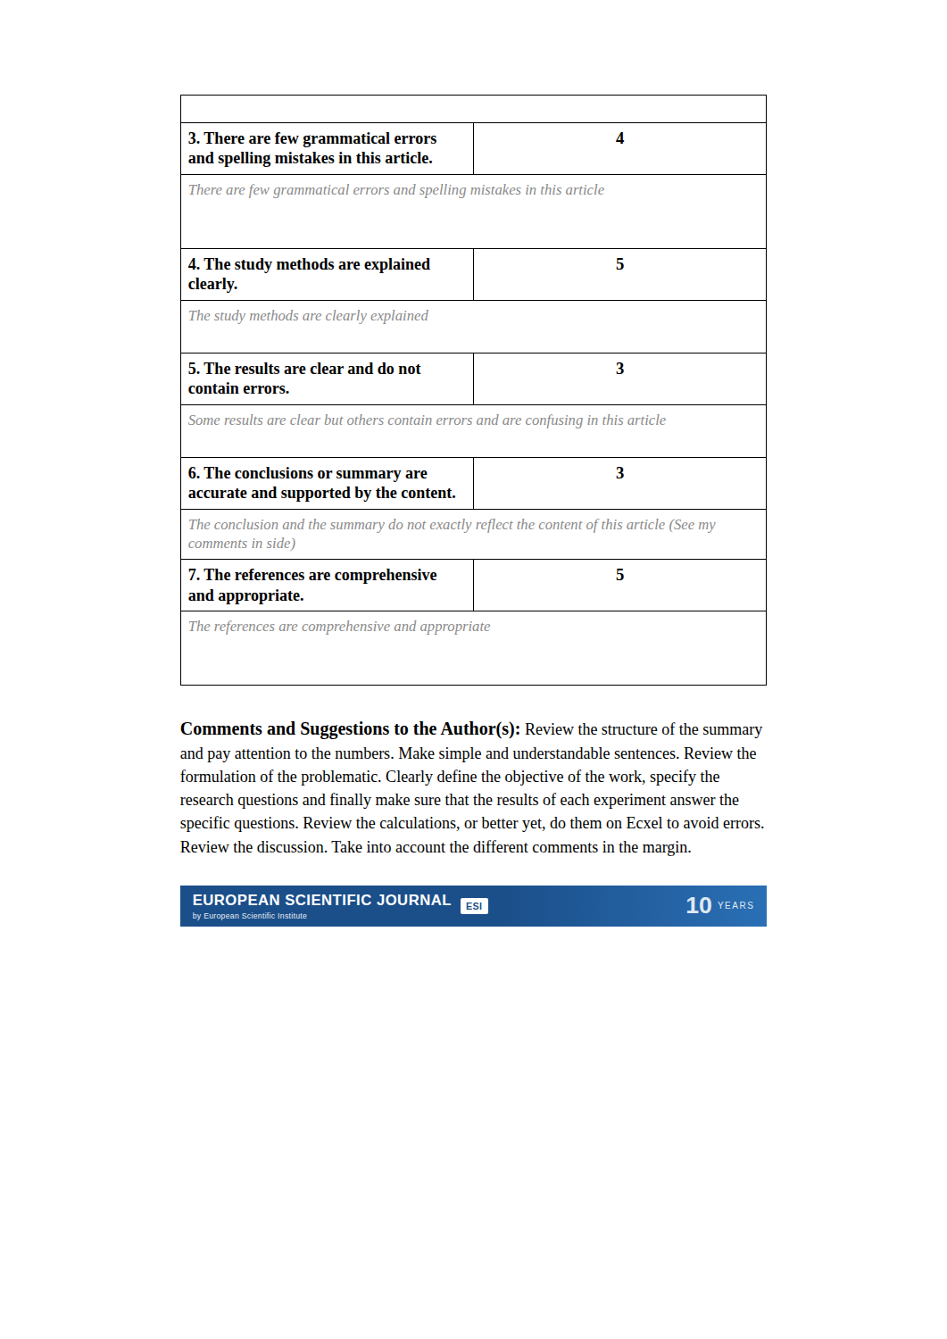| 3. There are few grammatical errors and spelling mistakes in this article. | 4 |
| There are few grammatical errors and spelling mistakes in this article |
| 4. The study methods are explained clearly. | 5 |
| The study methods are clearly explained |
| 5. The results are clear and do not contain errors. | 3 |
| Some results are clear but others contain errors and are confusing in this article |
| 6. The conclusions or summary are accurate and supported by the content. | 3 |
| The conclusion and the summary do not exactly reflect the content of this article (See my comments in side) |
| 7. The references are comprehensive and appropriate. | 5 |
| The references are comprehensive and appropriate |
Comments and Suggestions to the Author(s): Review the structure of the summary and pay attention to the numbers. Make simple and understandable sentences. Review the formulation of the problematic. Clearly define the objective of the work, specify the research questions and finally make sure that the results of each experiment answer the specific questions. Review the calculations, or better yet, do them on Ecxel to avoid errors. Review the discussion. Take into account the different comments in the margin.
EUROPEAN SCIENTIFIC JOURNAL by European Scientific Institute
ESI
10 YEARS